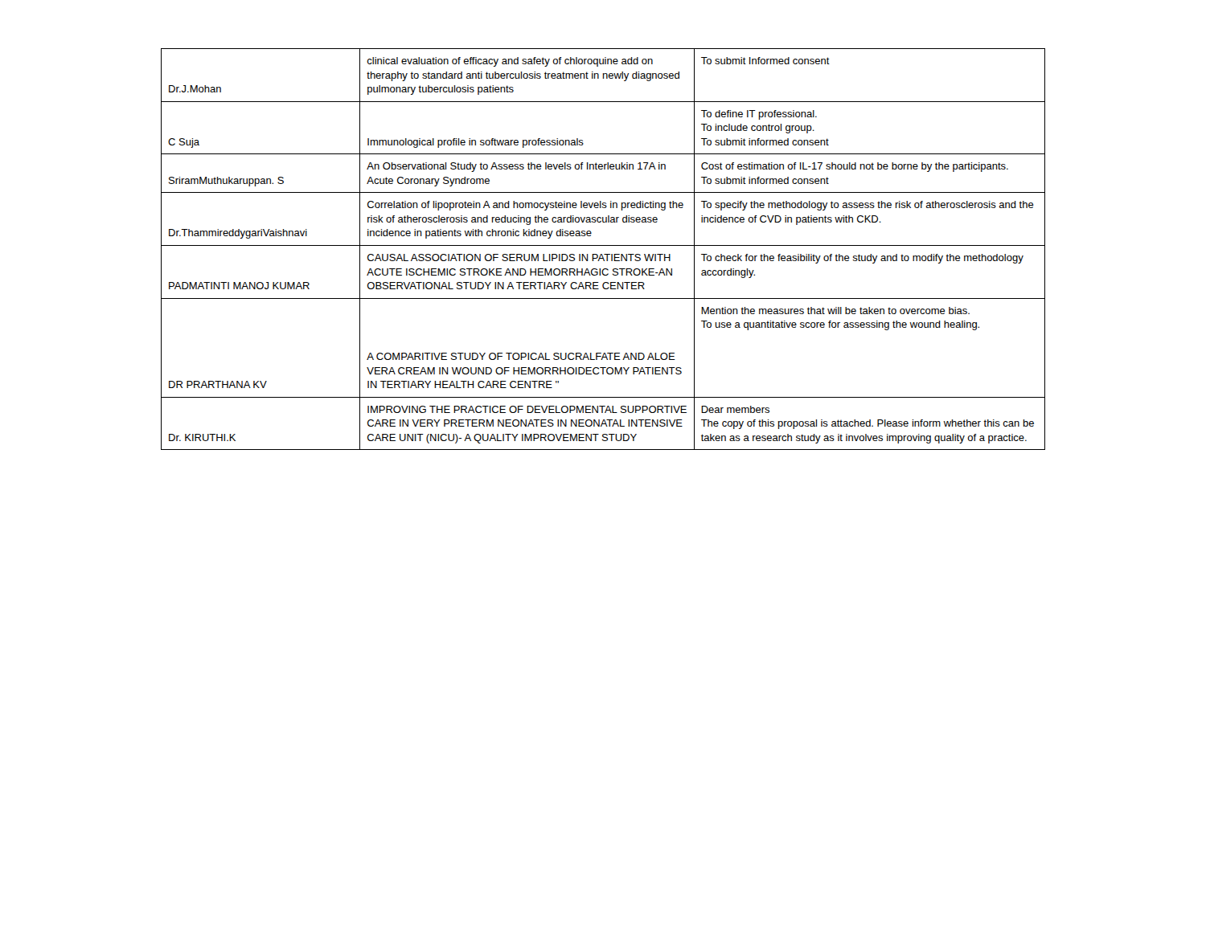| Dr.J.Mohan | clinical evaluation of efficacy and safety of chloroquine add on theraphy to standard anti tuberculosis treatment in newly diagnosed pulmonary tuberculosis patients | To submit Informed consent |
| C Suja | Immunological profile in software professionals | To define IT professional. To include control group. To submit informed consent |
| SriramMuthukaruppan. S | An Observational Study to Assess the levels of Interleukin 17A in Acute Coronary Syndrome | Cost of estimation of IL-17 should not be borne by the participants. To submit informed consent |
| Dr.ThammireddygariVaishnavi | Correlation of lipoprotein A and homocysteine levels in predicting the risk of atherosclerosis and reducing the cardiovascular disease incidence in patients with chronic kidney disease | To specify the methodology to assess the risk of atherosclerosis and the incidence of CVD in patients with CKD. |
| Padmatinti Manoj Kumar | Causal association of serum lipids in patients with acute ischemic stroke and hemorrhagic stroke-an observational study in a tertiary care center | To check for the feasibility of the study and to modify the methodology accordingly. |
| Dr Prarthana KV | A comparitive study of topical sucralfate and aloe vera cream in wound of hemorrhoidectomy patients in tertiary health care centre '' | Mention the measures that will be taken to overcome bias. To use a quantitative score for assessing the wound healing. |
| Dr. KIRUTHI.K | Improving the practice of developmental supportive care in very preterm neonates in neonatal intensive care unit (NICU)- a quality improvement study | Dear members The copy of this proposal is attached. Please inform whether this can be taken as a research study as it involves improving quality of a practice. |